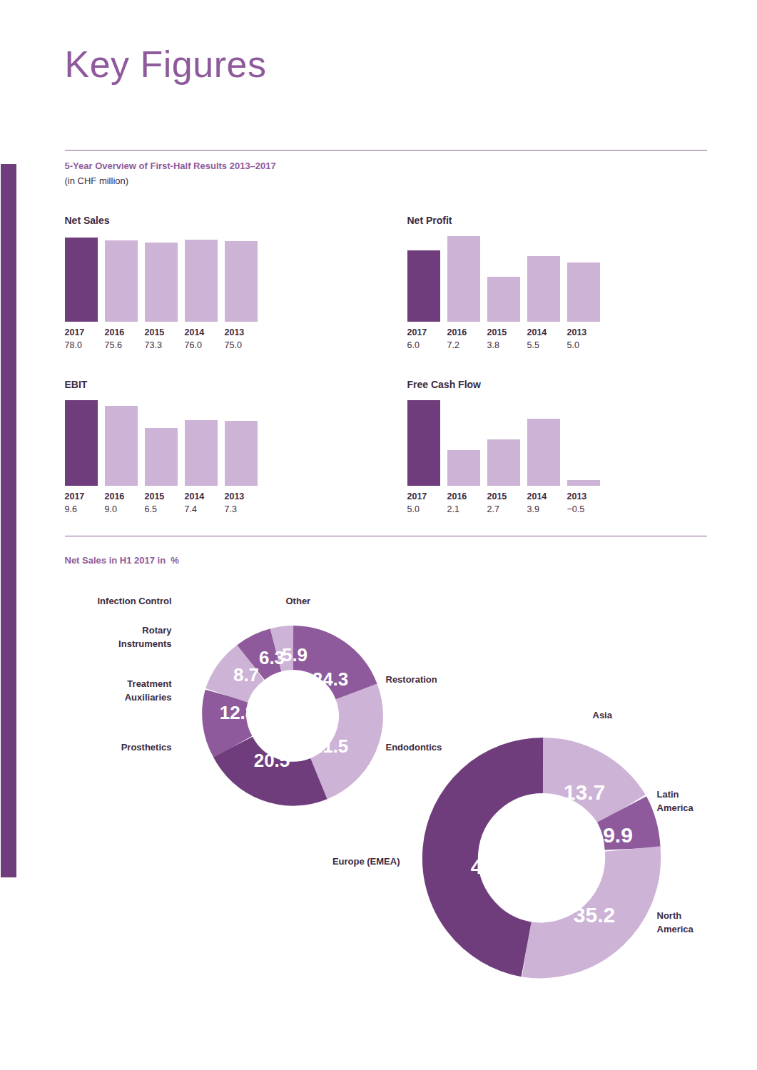Key Figures
5-Year Overview of First-Half Results 2013–2017
(in CHF million)
Net Sales
20172016201520142013
78.075.673.376.075.0
Net Profit
20172016201520142013
6.07.23.85.55.0
EBIT
20172016201520142013
9.69.06.57.47.3
Free Cash Flow
20172016201520142013
5.02.12.73.9−0.5
Net Sales in H1 2017 in %
24.3 21.5 20.5 12.8 8.7 6.3 5.9
Infection Control
Other
Rotary
Instruments
Treatment
Auxiliaries
Prosthetics
Restoration
Endodontics
13.7 9.9 35.2 41.2
Asia
Latin
America
North
America
Europe (EMEA)